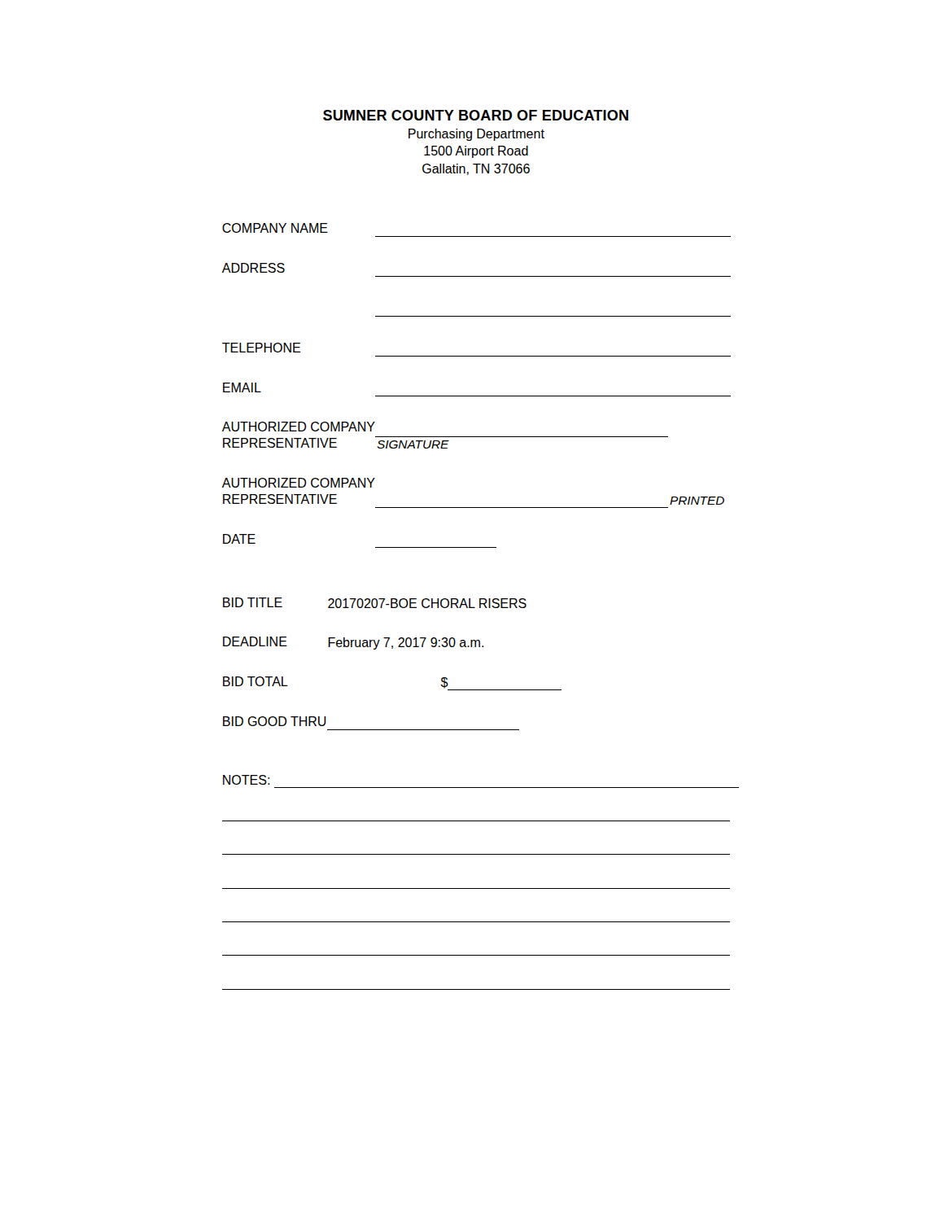SUMNER COUNTY BOARD OF EDUCATION
Purchasing Department
1500 Airport Road
Gallatin, TN 37066
| COMPANY NAME | |
| ADDRESS | |
| TELEPHONE | |
| EMAIL | |
| AUTHORIZED COMPANY REPRESENTATIVE | SIGNATURE |
| AUTHORIZED COMPANY REPRESENTATIVE | PRINTED |
| DATE | |
| BID TITLE | 20170207-BOE CHORAL RISERS |
| DEADLINE | February 7, 2017 9:30 a.m. |
| BID TOTAL | $ |
| BID GOOD THRU | |
NOTES: